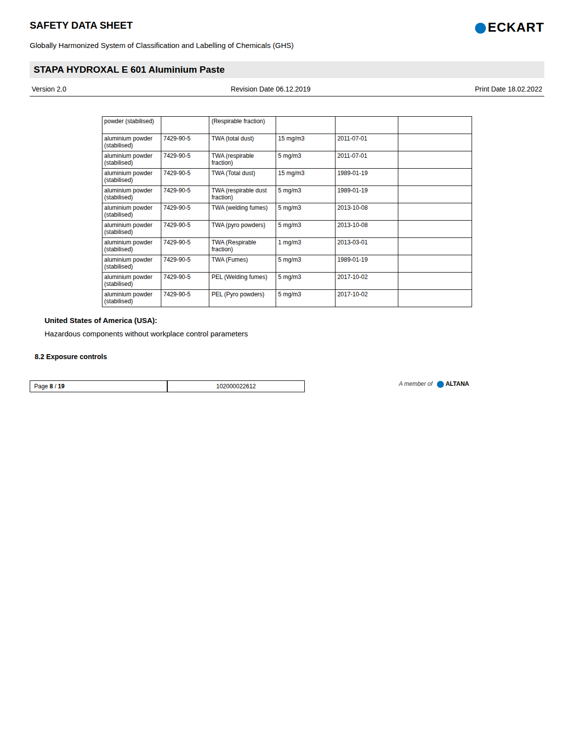SAFETY DATA SHEET
ECKART
Globally Harmonized System of Classification and Labelling of Chemicals (GHS)
STAPA HYDROXAL E 601 Aluminium Paste
Version 2.0 Revision Date 06.12.2019 Print Date 18.02.2022
| powder (stabilised) | | (Respirable fraction) | | | |
| aluminium powder (stabilised) | 7429-90-5 | TWA (total dust) | 15 mg/m3 | 2011-07-01 | |
| aluminium powder (stabilised) | 7429-90-5 | TWA (respirable fraction) | 5 mg/m3 | 2011-07-01 | |
| aluminium powder (stabilised) | 7429-90-5 | TWA (Total dust) | 15 mg/m3 | 1989-01-19 | |
| aluminium powder (stabilised) | 7429-90-5 | TWA (respirable dust fraction) | 5 mg/m3 | 1989-01-19 | |
| aluminium powder (stabilised) | 7429-90-5 | TWA (welding fumes) | 5 mg/m3 | 2013-10-08 | |
| aluminium powder (stabilised) | 7429-90-5 | TWA (pyro powders) | 5 mg/m3 | 2013-10-08 | |
| aluminium powder (stabilised) | 7429-90-5 | TWA (Respirable fraction) | 1 mg/m3 | 2013-03-01 | |
| aluminium powder (stabilised) | 7429-90-5 | TWA (Fumes) | 5 mg/m3 | 1989-01-19 | |
| aluminium powder (stabilised) | 7429-90-5 | PEL (Welding fumes) | 5 mg/m3 | 2017-10-02 | |
| aluminium powder (stabilised) | 7429-90-5 | PEL (Pyro powders) | 5 mg/m3 | 2017-10-02 | |
United States of America (USA):
Hazardous components without workplace control parameters
8.2 Exposure controls
Page 8 / 19
102000022612
A member of ALTANA